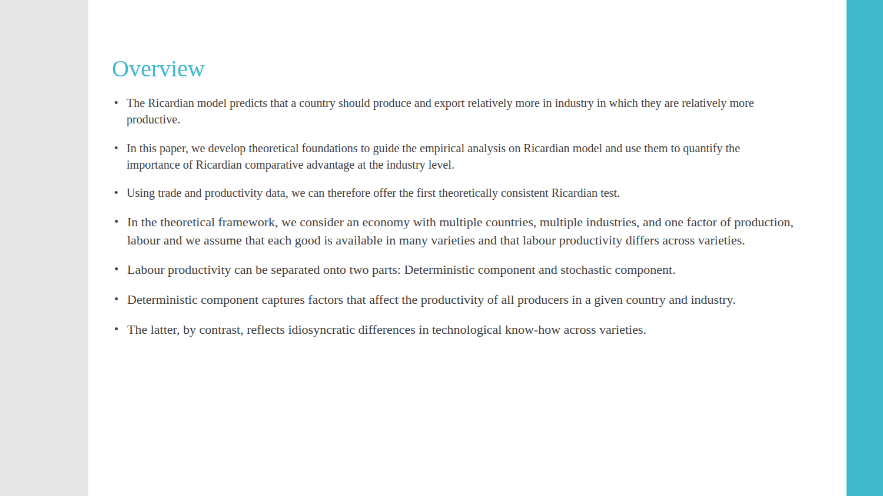Overview
The Ricardian model predicts that a country should produce and export relatively more in industry in which they are relatively more productive.
In this paper, we develop theoretical foundations to guide the empirical analysis on Ricardian model and use them to quantify the importance of Ricardian comparative advantage at the industry level.
Using trade and productivity data, we can therefore offer the first theoretically consistent Ricardian test.
In the theoretical framework, we consider an economy with multiple countries, multiple industries, and one factor of production, labour and we assume that each good is available in many varieties and that labour productivity differs across varieties.
Labour productivity can be separated onto two parts: Deterministic component and stochastic component.
Deterministic component captures factors that affect the productivity of all producers in a given country and industry.
The latter, by contrast, reflects idiosyncratic differences in technological know-how across varieties.